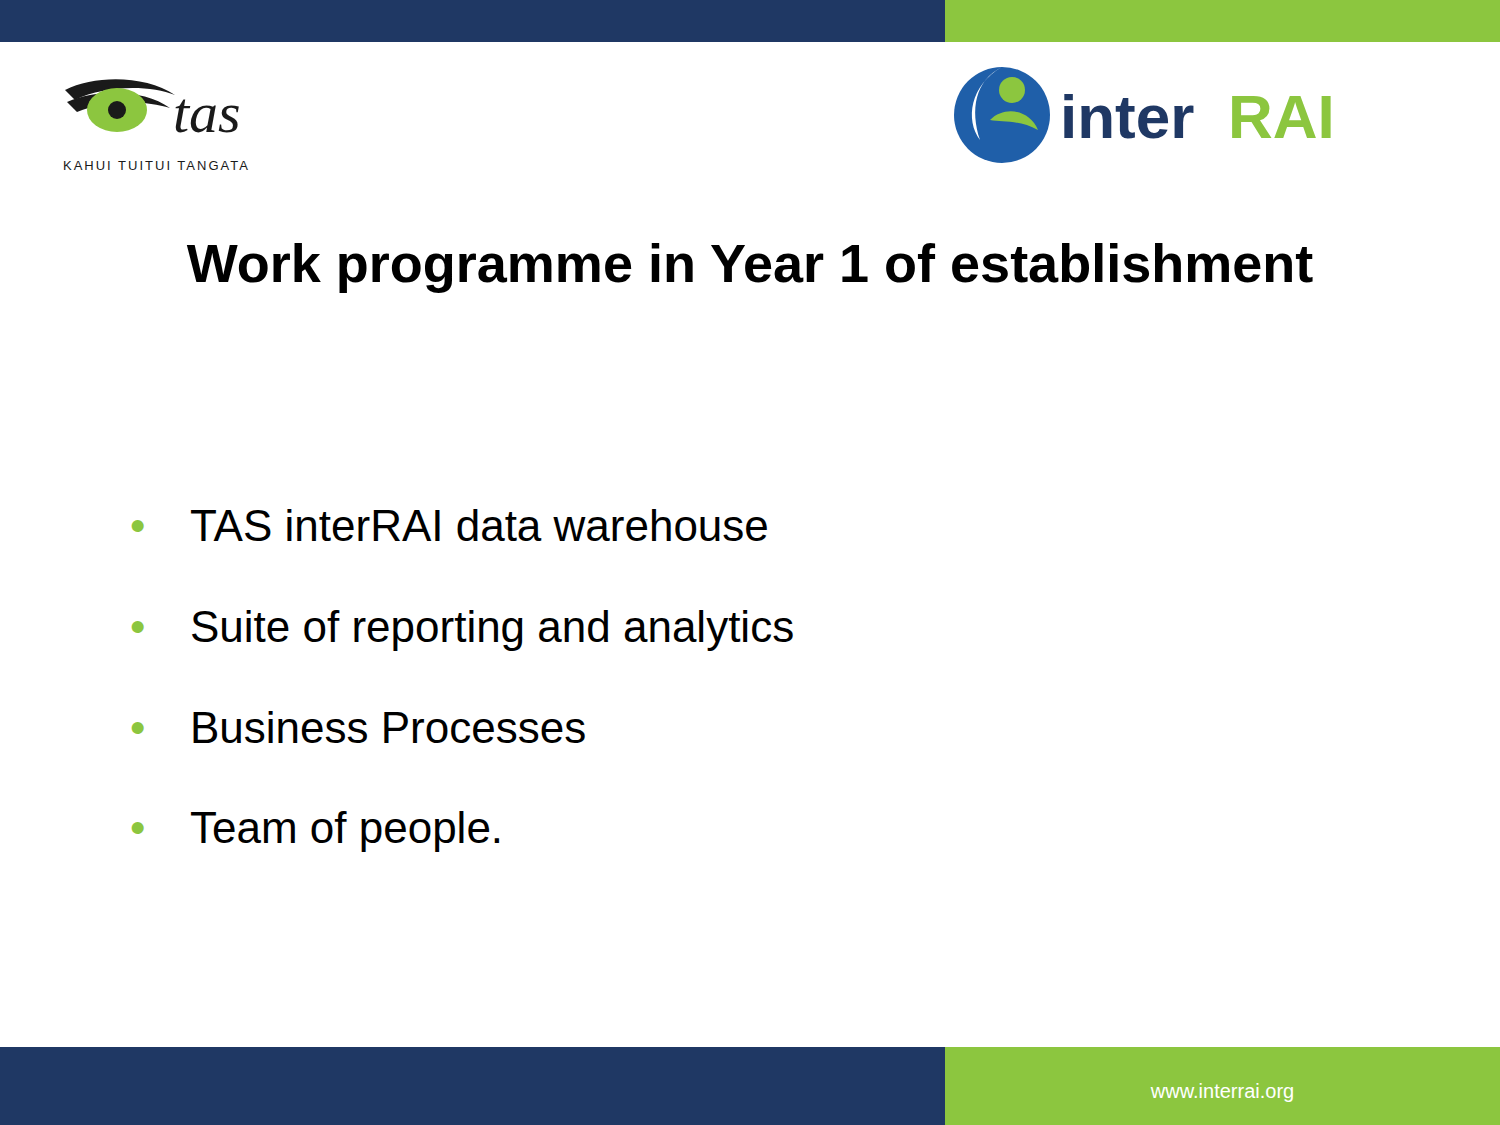tas KAHUI TUITUI TANGATA inter RAI
Work programme in Year 1 of establishment
TAS interRAI data warehouse
Suite of reporting and analytics
Business Processes
Team of people.
www.interrai.org